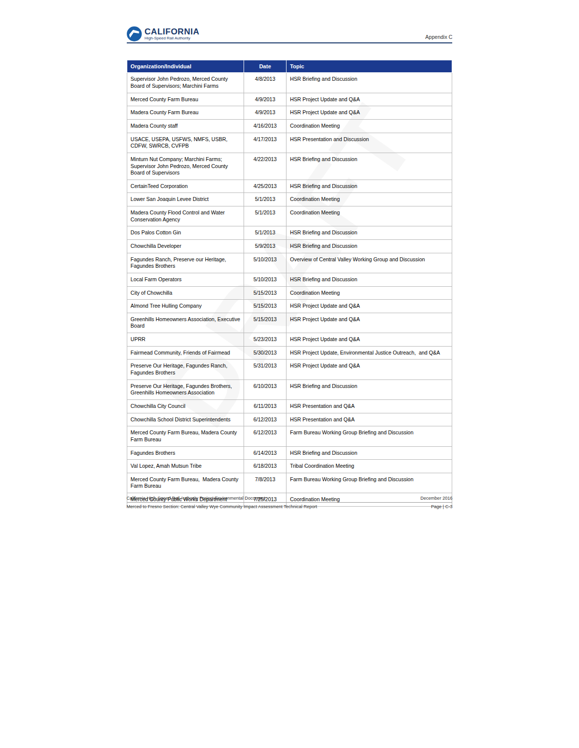DRAFT
CALIFORNIA High-Speed Rail Authority
Appendix C
| Organization/Individual | Date | Topic |
| --- | --- | --- |
| Supervisor John Pedrozo, Merced County Board of Supervisors; Marchini Farms | 4/8/2013 | HSR Briefing and Discussion |
| Merced County Farm Bureau | 4/9/2013 | HSR Project Update and Q&A |
| Madera County Farm Bureau | 4/9/2013 | HSR Project Update and Q&A |
| Madera County staff | 4/16/2013 | Coordination Meeting |
| USACE, USEPA, USFWS, NMFS, USBR, CDFW, SWRCB, CVFPB | 4/17/2013 | HSR Presentation and Discussion |
| Minturn Nut Company; Marchini Farms; Supervisor John Pedrozo, Merced County Board of Supervisors | 4/22/2013 | HSR Briefing and Discussion |
| CertainTeed Corporation | 4/25/2013 | HSR Briefing and Discussion |
| Lower San Joaquin Levee District | 5/1/2013 | Coordination Meeting |
| Madera County Flood Control and Water Conservation Agency | 5/1/2013 | Coordination Meeting |
| Dos Palos Cotton Gin | 5/1/2013 | HSR Briefing and Discussion |
| Chowchilla Developer | 5/9/2013 | HSR Briefing and Discussion |
| Fagundes Ranch, Preserve our Heritage, Fagundes Brothers | 5/10/2013 | Overview of Central Valley Working Group and Discussion |
| Local Farm Operators | 5/10/2013 | HSR Briefing and Discussion |
| City of Chowchilla | 5/15/2013 | Coordination Meeting |
| Almond Tree Hulling Company | 5/15/2013 | HSR Project Update and Q&A |
| Greenhills Homeowners Association, Executive Board | 5/15/2013 | HSR Project Update and Q&A |
| UPRR | 5/23/2013 | HSR Project Update and Q&A |
| Fairmead Community, Friends of Fairmead | 5/30/2013 | HSR Project Update, Environmental Justice Outreach, and Q&A |
| Preserve Our Heritage, Fagundes Ranch, Fagundes Brothers | 5/31/2013 | HSR Project Update and Q&A |
| Preserve Our Heritage, Fagundes Brothers, Greenhills Homeowners Association | 6/10/2013 | HSR Briefing and Discussion |
| Chowchilla City Council | 6/11/2013 | HSR Presentation and Q&A |
| Chowchilla School District Superintendents | 6/12/2013 | HSR Presentation and Q&A |
| Merced County Farm Bureau, Madera County Farm Bureau | 6/12/2013 | Farm Bureau Working Group Briefing and Discussion |
| Fagundes Brothers | 6/14/2013 | HSR Briefing and Discussion |
| Val Lopez, Amah Mutsun Tribe | 6/18/2013 | Tribal Coordination Meeting |
| Merced County Farm Bureau, Madera County Farm Bureau | 7/8/2013 | Farm Bureau Working Group Briefing and Discussion |
| Merced County Public Works Department | 7/25/2013 | Coordination Meeting |
California High-Speed Rail Authority Project Environmental Document December 2016
Merced to Fresno Section: Central Valley Wye Community Impact Assessment Technical Report Page | C-3